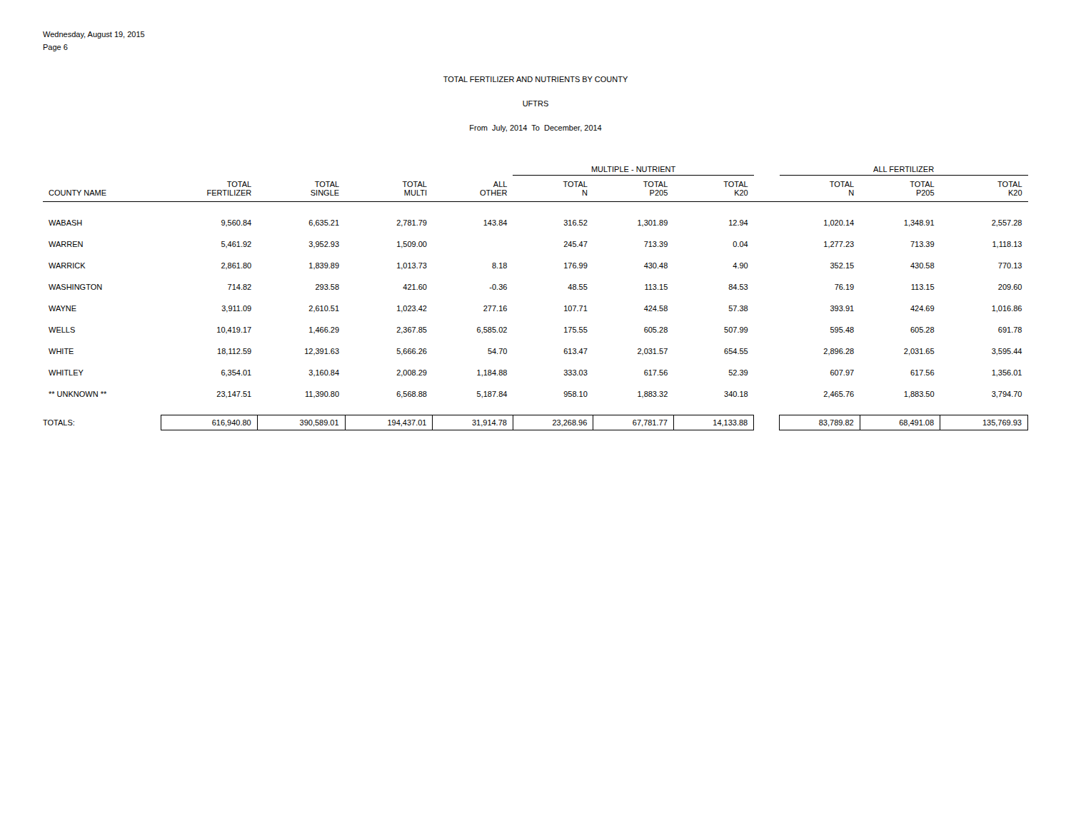Wednesday, August 19, 2015
Page 6
TOTAL FERTILIZER AND NUTRIENTS BY COUNTY
UFTRS
From July, 2014 To December, 2014
| | MULTIPLE - NUTRIENT | | ALL FERTILIZER |
| --- | --- | --- | --- |
| COUNTY NAME | TOTAL FERTILIZER | TOTAL SINGLE | TOTAL MULTI | ALL OTHER | TOTAL N | TOTAL P205 | TOTAL K20 | | TOTAL N | TOTAL P205 | TOTAL K20 |
| WABASH | 9,560.84 | 6,635.21 | 2,781.79 | 143.84 | 316.52 | 1,301.89 | 12.94 | | 1,020.14 | 1,348.91 | 2,557.28 |
| WARREN | 5,461.92 | 3,952.93 | 1,509.00 | | 245.47 | 713.39 | 0.04 | | 1,277.23 | 713.39 | 1,118.13 |
| WARRICK | 2,861.80 | 1,839.89 | 1,013.73 | 8.18 | 176.99 | 430.48 | 4.90 | | 352.15 | 430.58 | 770.13 |
| WASHINGTON | 714.82 | 293.58 | 421.60 | -0.36 | 48.55 | 113.15 | 84.53 | | 76.19 | 113.15 | 209.60 |
| WAYNE | 3,911.09 | 2,610.51 | 1,023.42 | 277.16 | 107.71 | 424.58 | 57.38 | | 393.91 | 424.69 | 1,016.86 |
| WELLS | 10,419.17 | 1,466.29 | 2,367.85 | 6,585.02 | 175.55 | 605.28 | 507.99 | | 595.48 | 605.28 | 691.78 |
| WHITE | 18,112.59 | 12,391.63 | 5,666.26 | 54.70 | 613.47 | 2,031.57 | 654.55 | | 2,896.28 | 2,031.65 | 3,595.44 |
| WHITLEY | 6,354.01 | 3,160.84 | 2,008.29 | 1,184.88 | 333.03 | 617.56 | 52.39 | | 607.97 | 617.56 | 1,356.01 |
| ** UNKNOWN ** | 23,147.51 | 11,390.80 | 6,568.88 | 5,187.84 | 958.10 | 1,883.32 | 340.18 | | 2,465.76 | 1,883.50 | 3,794.70 |
| TOTALS: | 616,940.80 | 390,589.01 | 194,437.01 | 31,914.78 | 23,268.96 | 67,781.77 | 14,133.88 | | 83,789.82 | 68,491.08 | 135,769.93 |